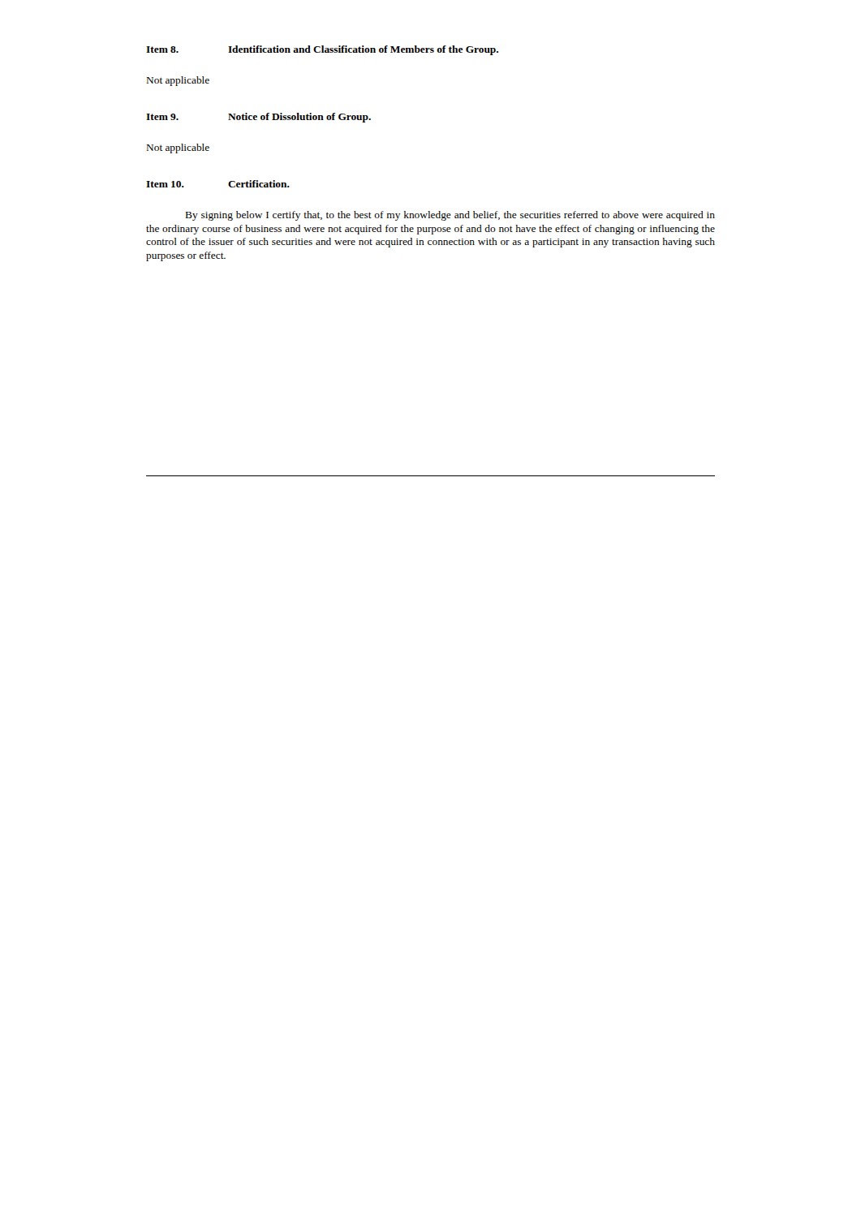| Item 8. | Identification and Classification of Members of the Group. |
Not applicable
| Item 9. | Notice of Dissolution of Group. |
Not applicable
| Item 10. | Certification. |
By signing below I certify that, to the best of my knowledge and belief, the securities referred to above were acquired in the ordinary course of business and were not acquired for the purpose of and do not have the effect of changing or influencing the control of the issuer of such securities and were not acquired in connection with or as a participant in any transaction having such purposes or effect.